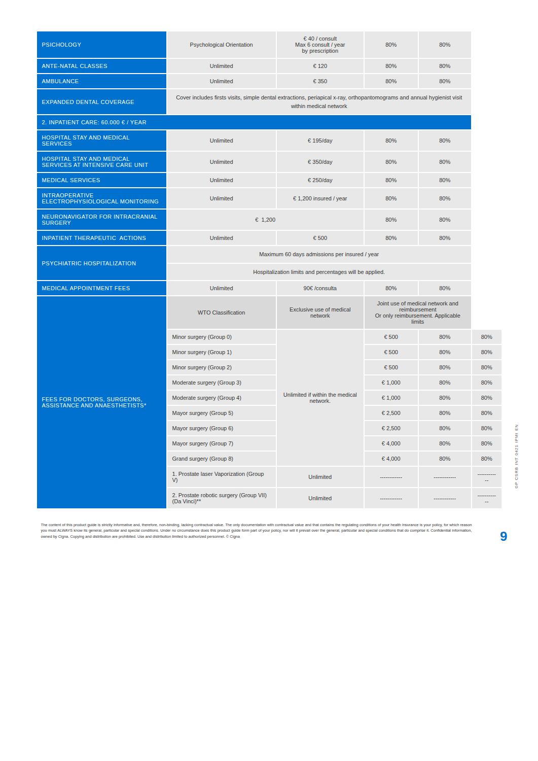| PSICHOLOGY | Psychological Orientation | € 40 / consult Max 6 consult / year by prescription | 80% | 80% |
| ANTE-NATAL CLASSES | Unlimited | € 120 | 80% | 80% |
| AMBULANCE | Unlimited | € 350 | 80% | 80% |
| EXPANDED DENTAL COVERAGE | Cover includes firsts visits, simple dental extractions, periapical x-ray, orthopantomograms and annual hygienist visit within medical network |
| 2. INPATIENT CARE: 60.000 € / YEAR |
| HOSPITAL STAY AND MEDICAL SERVICES | Unlimited | € 195/day | 80% | 80% |
| HOSPITAL STAY AND MEDICAL SERVICES AT INTENSIVE CARE UNIT | Unlimited | € 350/day | 80% | 80% |
| MEDICAL SERVICES | Unlimited | € 250/day | 80% | 80% |
| INTRAOPERATIVE ELECTROPHYSIOLOGICAL MONITORING | Unlimited | € 1,200 insured / year | 80% | 80% |
| NEURONAVIGATOR FOR INTRACRANIAL SURGERY | € 1,200 | 80% | 80% |
| INPATIENT THERAPEUTIC ACTIONS | Unlimited | € 500 | 80% | 80% |
| PSYCHIATRIC HOSPITALIZATION | Maximum 60 days admissions per insured / year |
| Hospitalization limits and percentages will be applied. |
| MEDICAL APPOINTMENT FEES | Unlimited | 90€ /consulta | 80% | 80% |
| FEES FOR DOCTORS, SURGEONS, ASSISTANCE AND ANAESTHETISTS* | WTO Classification | Exclusive use of medical network | Joint use of medical network and reimbursement Or only reimbursement. Applicable limits |
| Minor surgery (Group 0) | Unlimited if within the medical network. | € 500 | 80% | 80% |
| Minor surgery (Group 1) | € 500 | 80% | 80% |
| Minor surgery (Group 2) | € 500 | 80% | 80% |
| Moderate surgery (Group 3) | € 1,000 | 80% | 80% |
| Moderate surgery (Group 4) | € 1,000 | 80% | 80% |
| Mayor surgery (Group 5) | € 2,500 | 80% | 80% |
| Mayor surgery (Group 6) | € 2,500 | 80% | 80% |
| Mayor surgery (Group 7) | € 4,000 | 80% | 80% |
| Grand surgery (Group 8) | € 4,000 | 80% | 80% |
| 1. Prostate laser Vaporization (Group V) | Unlimited | ------------ | ------------ | ------------ |
| 2. Prostate robotic surgery (Group VII) (Da Vinci)** | Unlimited | ------------ | ------------ | ------------ |
GP CSRB INT 0421 IPMI EN
The content of this product guide is strictly informative and, therefore, non-binding, lacking contractual value. The only documentation with contractual value and that contains the regulating conditions of your health insurance is your policy, for which reason you must ALWAYS know its general, particular and special conditions. Under no circumstance does this product guide form part of your policy, nor will it prevail over the general, particular and special conditions that do comprise it. Confidential information, owned by Cigna. Copying and distribution are prohibited. Use and distribution limited to authorized personnel. © Cigna
9